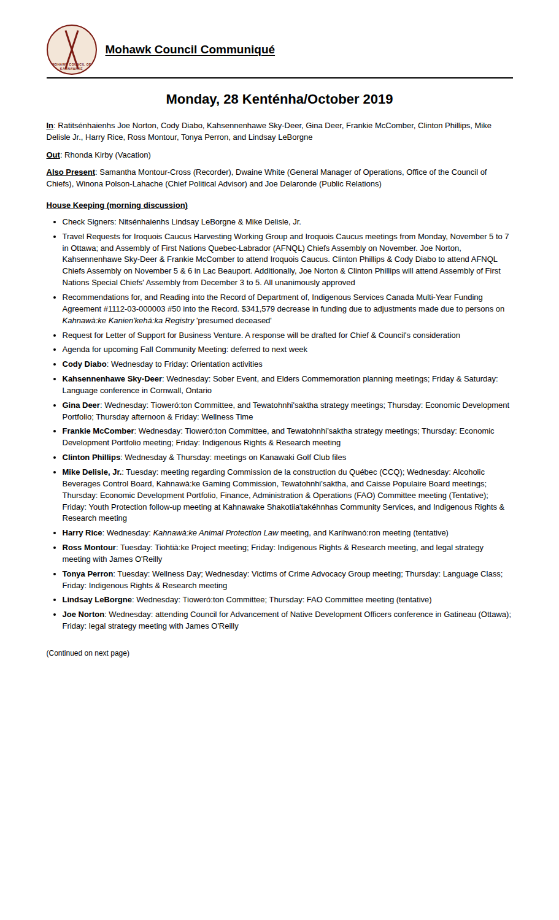MOHAWK COUNCIL OF KAHNAWAKE
Mohawk Council Communiqué
Monday, 28 Kenténha/October 2019
In: Ratitsénhaienhs Joe Norton, Cody Diabo, Kahsennenhawe Sky-Deer, Gina Deer, Frankie McComber, Clinton Phillips, Mike Delisle Jr., Harry Rice, Ross Montour, Tonya Perron, and Lindsay LeBorgne
Out: Rhonda Kirby (Vacation)
Also Present: Samantha Montour-Cross (Recorder), Dwaine White (General Manager of Operations, Office of the Council of Chiefs), Winona Polson-Lahache (Chief Political Advisor) and Joe Delaronde (Public Relations)
House Keeping (morning discussion)
Check Signers: Nitsénhaienhs Lindsay LeBorgne & Mike Delisle, Jr.
Travel Requests for Iroquois Caucus Harvesting Working Group and Iroquois Caucus meetings from Monday, November 5 to 7 in Ottawa; and Assembly of First Nations Quebec-Labrador (AFNQL) Chiefs Assembly on November. Joe Norton, Kahsennenhawe Sky-Deer & Frankie McComber to attend Iroquois Caucus. Clinton Phillips & Cody Diabo to attend AFNQL Chiefs Assembly on November 5 & 6 in Lac Beauport. Additionally, Joe Norton & Clinton Phillips will attend Assembly of First Nations Special Chiefs' Assembly from December 3 to 5. All unanimously approved
Recommendations for, and Reading into the Record of Department of, Indigenous Services Canada Multi-Year Funding Agreement #1112-03-000003 #50 into the Record. $341,579 decrease in funding due to adjustments made due to persons on Kahnawà:ke Kanien'kehá:ka Registry 'presumed deceased'
Request for Letter of Support for Business Venture. A response will be drafted for Chief & Council's consideration
Agenda for upcoming Fall Community Meeting: deferred to next week
Cody Diabo: Wednesday to Friday: Orientation activities
Kahsennenhawe Sky-Deer: Wednesday: Sober Event, and Elders Commemoration planning meetings; Friday & Saturday: Language conference in Cornwall, Ontario
Gina Deer: Wednesday: Tioweró:ton Committee, and Tewatohnhi'saktha strategy meetings; Thursday: Economic Development Portfolio; Thursday afternoon & Friday: Wellness Time
Frankie McComber: Wednesday: Tioweró:ton Committee, and Tewatohnhi'saktha strategy meetings; Thursday: Economic Development Portfolio meeting; Friday: Indigenous Rights & Research meeting
Clinton Phillips: Wednesday & Thursday: meetings on Kanawaki Golf Club files
Mike Delisle, Jr.: Tuesday: meeting regarding Commission de la construction du Québec (CCQ); Wednesday: Alcoholic Beverages Control Board, Kahnawà:ke Gaming Commission, Tewatohnhi'saktha, and Caisse Populaire Board meetings; Thursday: Economic Development Portfolio, Finance, Administration & Operations (FAO) Committee meeting (Tentative); Friday: Youth Protection follow-up meeting at Kahnawake Shakotiia'takéhnhas Community Services, and Indigenous Rights & Research meeting
Harry Rice: Wednesday: Kahnawà:ke Animal Protection Law meeting, and Karihwanó:ron meeting (tentative)
Ross Montour: Tuesday: Tiohtià:ke Project meeting; Friday: Indigenous Rights & Research meeting, and legal strategy meeting with James O'Reilly
Tonya Perron: Tuesday: Wellness Day; Wednesday: Victims of Crime Advocacy Group meeting; Thursday: Language Class; Friday: Indigenous Rights & Research meeting
Lindsay LeBorgne: Wednesday: Tioweró:ton Committee; Thursday: FAO Committee meeting (tentative)
Joe Norton: Wednesday: attending Council for Advancement of Native Development Officers conference in Gatineau (Ottawa); Friday: legal strategy meeting with James O'Reilly
(Continued on next page)